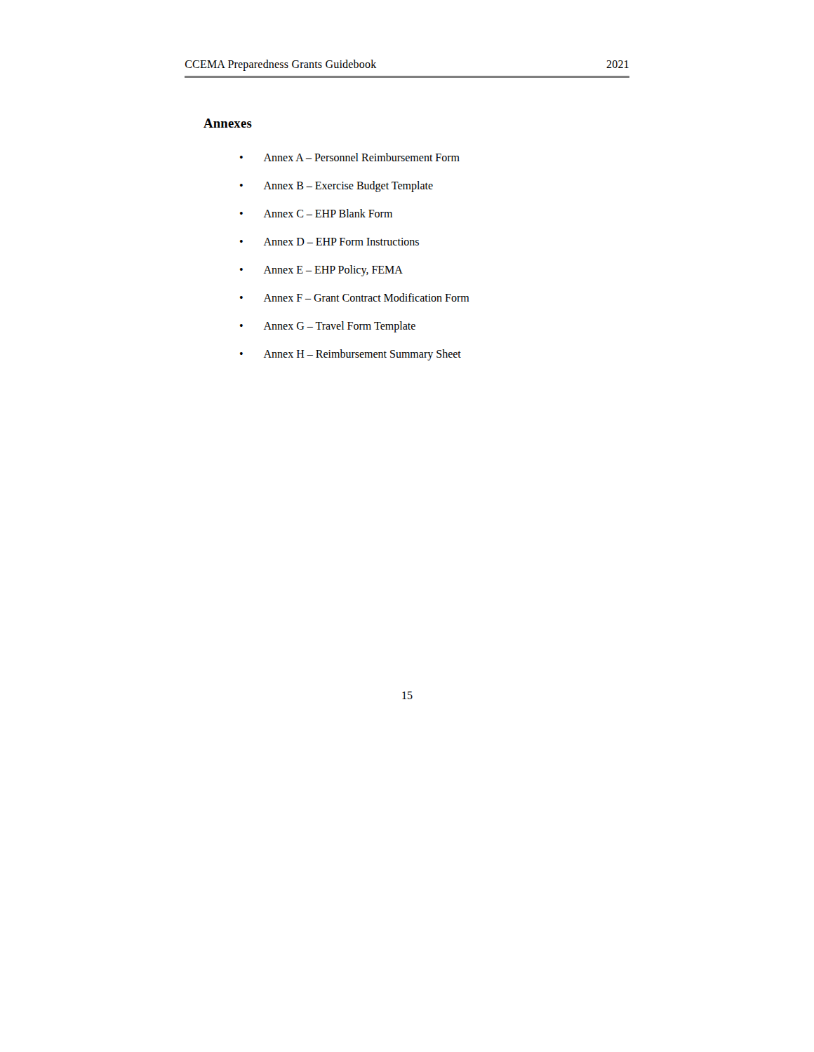CCEMA Preparedness Grants Guidebook 2021
Annexes
Annex A – Personnel Reimbursement Form
Annex B – Exercise Budget Template
Annex C – EHP Blank Form
Annex D – EHP Form Instructions
Annex E – EHP Policy, FEMA
Annex F – Grant Contract Modification Form
Annex G – Travel Form Template
Annex H – Reimbursement Summary Sheet
15